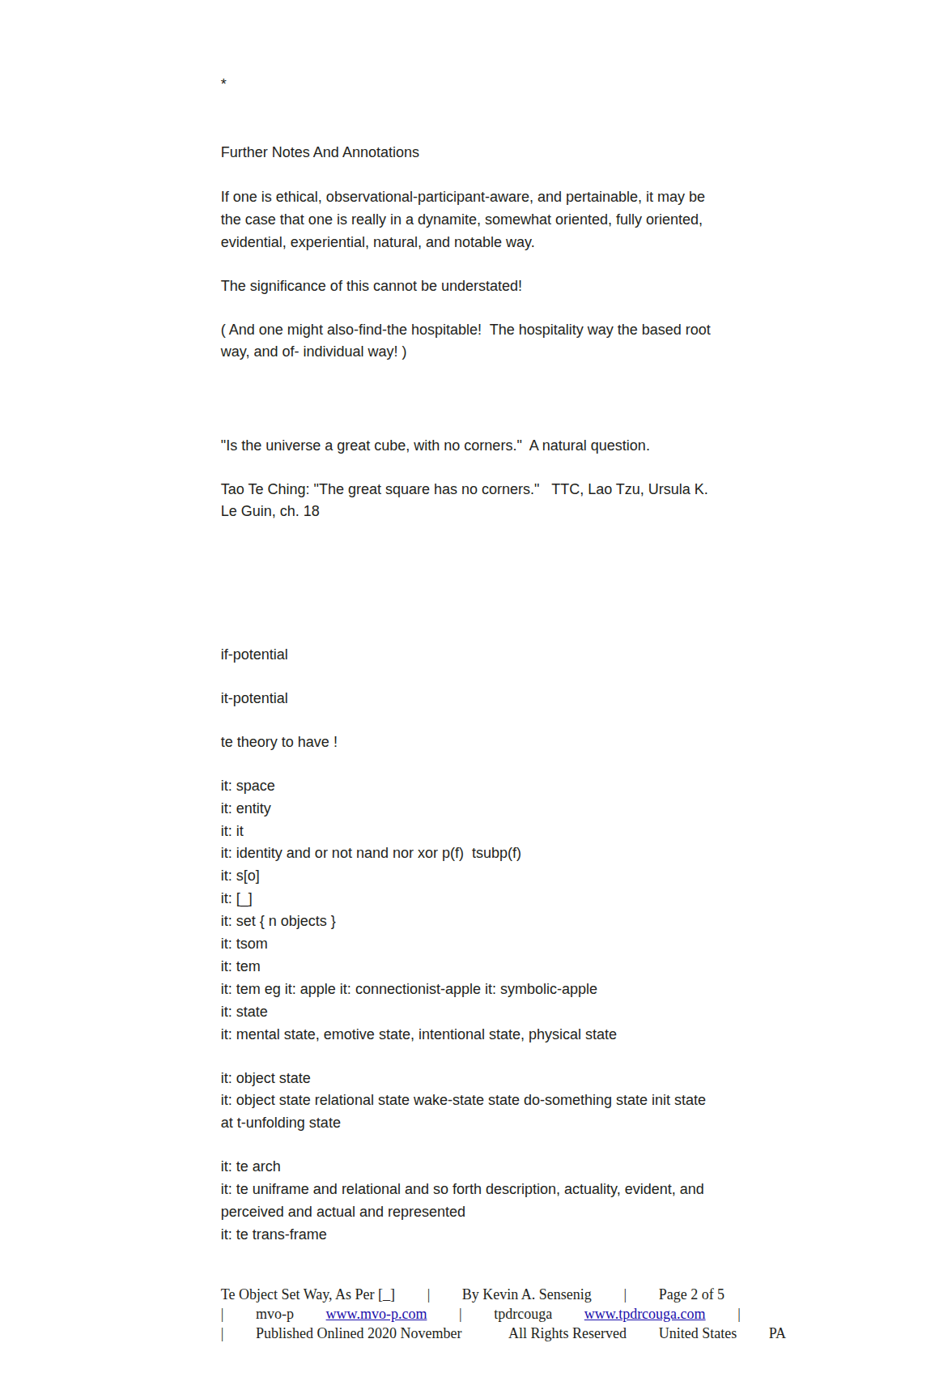*
Further Notes And Annotations
If one is ethical, observational-participant-aware, and pertainable, it may be the case that one is really in a dynamite, somewhat oriented, fully oriented, evidential, experiential, natural, and notable way.
The significance of this cannot be understated!
( And one might also-find-the hospitable! The hospitality way the based root way, and of- individual way! )
"Is the universe a great cube, with no corners." A natural question.
Tao Te Ching: "The great square has no corners." TTC, Lao Tzu, Ursula K. Le Guin, ch. 18
if-potential
it-potential
te theory to have !
it: space
it: entity
it: it
it: identity and or not nand nor xor p(f) tsubp(f)
it: s[o]
it: [_]
it: set { n objects }
it: tsom
it: tem
it: tem eg it: apple it: connectionist-apple it: symbolic-apple
it: state
it: mental state, emotive state, intentional state, physical state
it: object state
it: object state relational state wake-state state do-something state init state at t-unfolding state
it: te arch
it: te uniframe and relational and so forth description, actuality, evident, and perceived and actual and represented
it: te trans-frame
Te Object Set Way, As Per [_] | By Kevin A. Sensenig | Page 2 of 5
| mvo-p www.mvo-p.com | tpdrcouga www.tpdrcouga.com |
| Published Onlined 2020 November All Rights Reserved United States PA